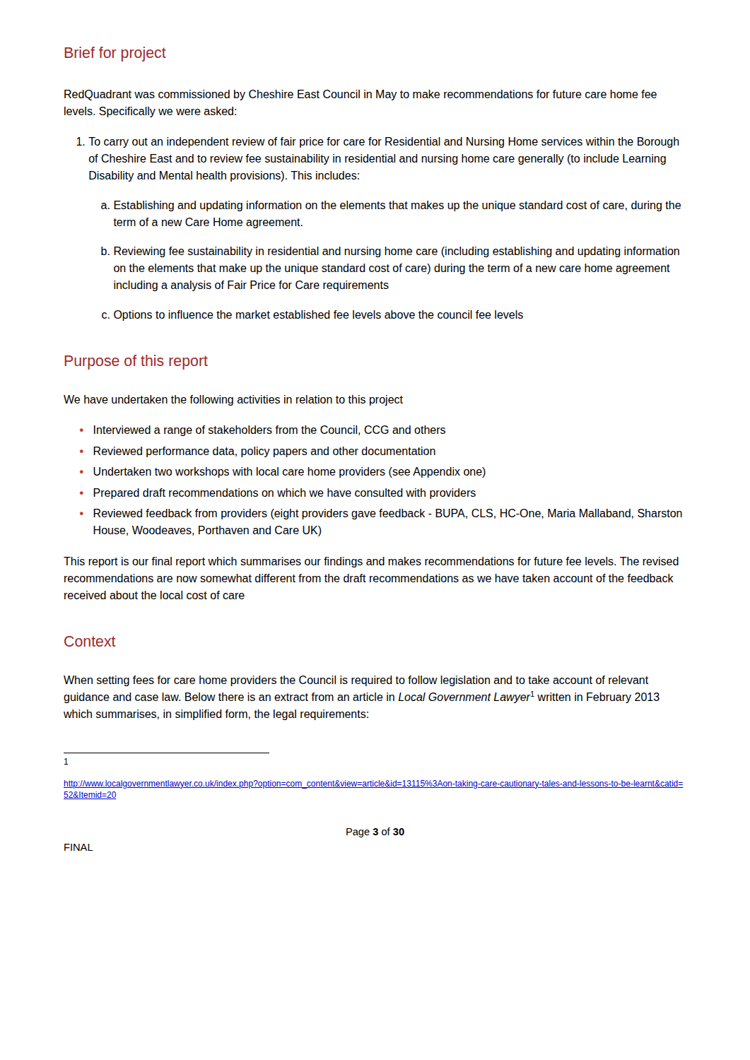Brief for project
RedQuadrant was commissioned by Cheshire East Council in May to make recommendations for future care home fee levels. Specifically we were asked:
To carry out an independent review of fair price for care for Residential and Nursing Home services within the Borough of Cheshire East and to review fee sustainability in residential and nursing home care generally (to include Learning Disability and Mental health provisions). This includes:
Establishing and updating information on the elements that makes up the unique standard cost of care, during the term of a new Care Home agreement.
Reviewing fee sustainability in residential and nursing home care (including establishing and updating information on the elements that make up the unique standard cost of care) during the term of a new care home agreement including a analysis of Fair Price for Care requirements
Options to influence the market established fee levels above the council fee levels
Purpose of this report
We have undertaken the following activities in relation to this project
Interviewed a range of stakeholders from the Council, CCG and others
Reviewed performance data, policy papers and other documentation
Undertaken two workshops with local care home providers (see Appendix one)
Prepared draft recommendations on which we have consulted with providers
Reviewed feedback from providers (eight providers gave feedback - BUPA, CLS, HC-One, Maria Mallaband, Sharston House, Woodeaves, Porthaven and Care UK)
This report is our final report which summarises our findings and makes recommendations for future fee levels. The revised recommendations are now somewhat different from the draft recommendations as we have taken account of the feedback received about the local cost of care
Context
When setting fees for care home providers the Council is required to follow legislation and to take account of relevant guidance and case law. Below there is an extract from an article in Local Government Lawyer1 written in February 2013 which summarises, in simplified form, the legal requirements:
1
http://www.localgovernmentlawyer.co.uk/index.php?option=com_content&view=article&id=13115%3Aon-taking-care-cautionary-tales-and-lessons-to-be-learnt&catid=52&Itemid=20
Page 3 of 30
FINAL